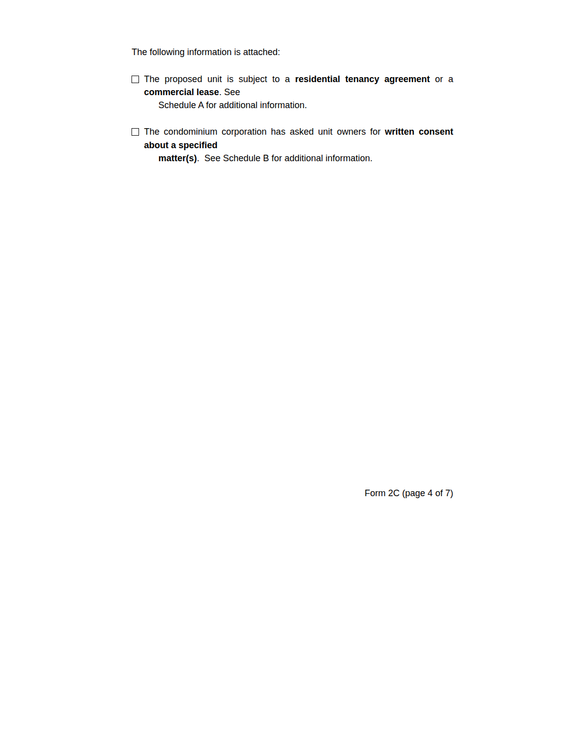The following information is attached:
The proposed unit is subject to a residential tenancy agreement or a commercial lease. SeeSchedule A for additional information.
The condominium corporation has asked unit owners for written consent about a specified matter(s). See Schedule B for additional information.
Form 2C (page 4 of 7)